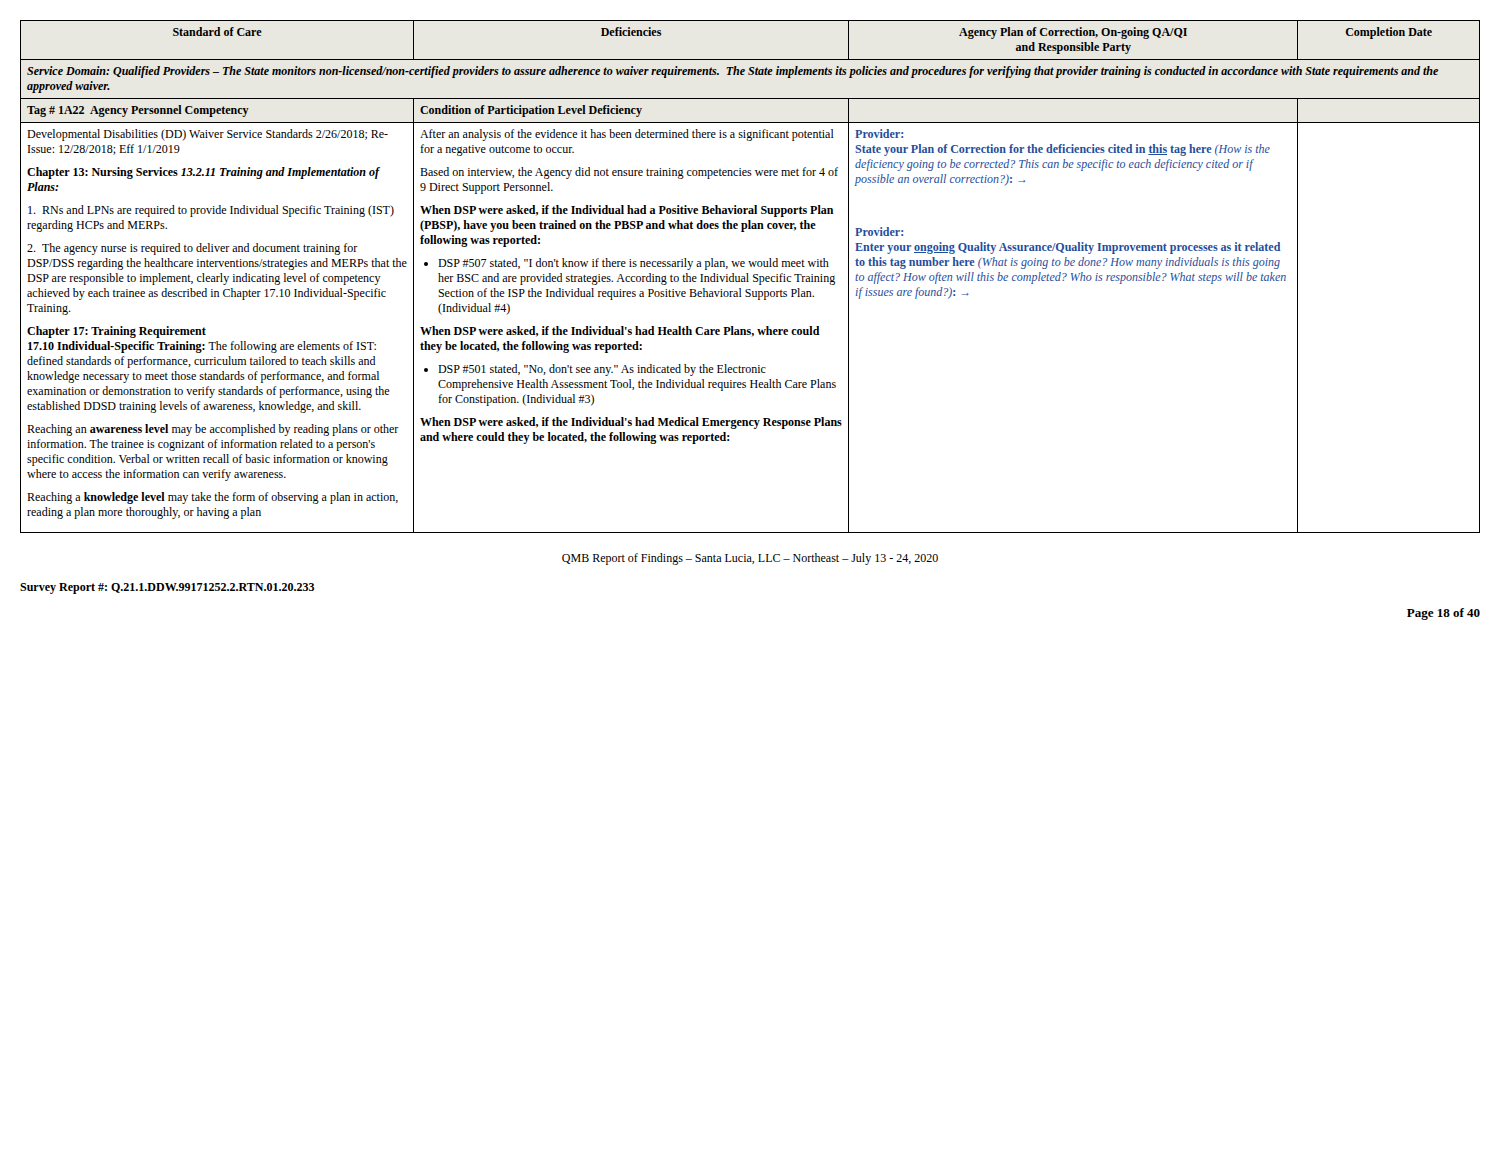| Standard of Care | Deficiencies | Agency Plan of Correction, On-going QA/QI and Responsible Party | Completion Date |
| --- | --- | --- | --- |
| Service Domain: Qualified Providers – The State monitors non-licensed/non-certified providers to assure adherence to waiver requirements. The State implements its policies and procedures for verifying that provider training is conducted in accordance with State requirements and the approved waiver. |
| Tag # 1A22 Agency Personnel Competency | Condition of Participation Level Deficiency | | |
| Developmental Disabilities (DD) Waiver Service Standards 2/26/2018; Re-Issue: 12/28/2018; Eff 1/1/2019 Chapter 13: Nursing Services 13.2.11 Training and Implementation of Plans: 1. RNs and LPNs are required to provide Individual Specific Training (IST) regarding HCPs and MERPs. 2. The agency nurse is required to deliver and document training for DSP/DSS regarding the healthcare interventions/strategies and MERPs that the DSP are responsible to implement, clearly indicating level of competency achieved by each trainee as described in Chapter 17.10 Individual-Specific Training. Chapter 17: Training Requirement 17.10 Individual-Specific Training: The following are elements of IST: defined standards of performance, curriculum tailored to teach skills and knowledge necessary to meet those standards of performance, and formal examination or demonstration to verify standards of performance, using the established DDSD training levels of awareness, knowledge, and skill. Reaching an awareness level may be accomplished by reading plans or other information. The trainee is cognizant of information related to a person's specific condition. Verbal or written recall of basic information or knowing where to access the information can verify awareness. Reaching a knowledge level may take the form of observing a plan in action, reading a plan more thoroughly, or having a plan | After an analysis of the evidence it has been determined there is a significant potential for a negative outcome to occur. Based on interview, the Agency did not ensure training competencies were met for 4 of 9 Direct Support Personnel. When DSP were asked, if the Individual had a Positive Behavioral Supports Plan (PBSP), have you been trained on the PBSP and what does the plan cover, the following was reported: DSP #507 stated, "I don't know if there is necessarily a plan, we would meet with her BSC and are provided strategies. According to the Individual Specific Training Section of the ISP the Individual requires a Positive Behavioral Supports Plan. (Individual #4) When DSP were asked, if the Individual's had Health Care Plans, where could they be located, the following was reported: DSP #501 stated, "No, don't see any." As indicated by the Electronic Comprehensive Health Assessment Tool, the Individual requires Health Care Plans for Constipation. (Individual #3) When DSP were asked, if the Individual's had Medical Emergency Response Plans and where could they be located, the following was reported: | Provider: State your Plan of Correction for the deficiencies cited in this tag here (How is the deficiency going to be corrected? This can be specific to each deficiency cited or if possible an overall correction?) : → Provider: Enter your ongoing Quality Assurance/Quality Improvement processes as it related to this tag number here (What is going to be done? How many individuals is this going to affect? How often will this be completed? Who is responsible? What steps will be taken if issues are found?) : → | |
QMB Report of Findings – Santa Lucia, LLC – Northeast – July 13 - 24, 2020
Survey Report #: Q.21.1.DDW.99171252.2.RTN.01.20.233
Page 18 of 40